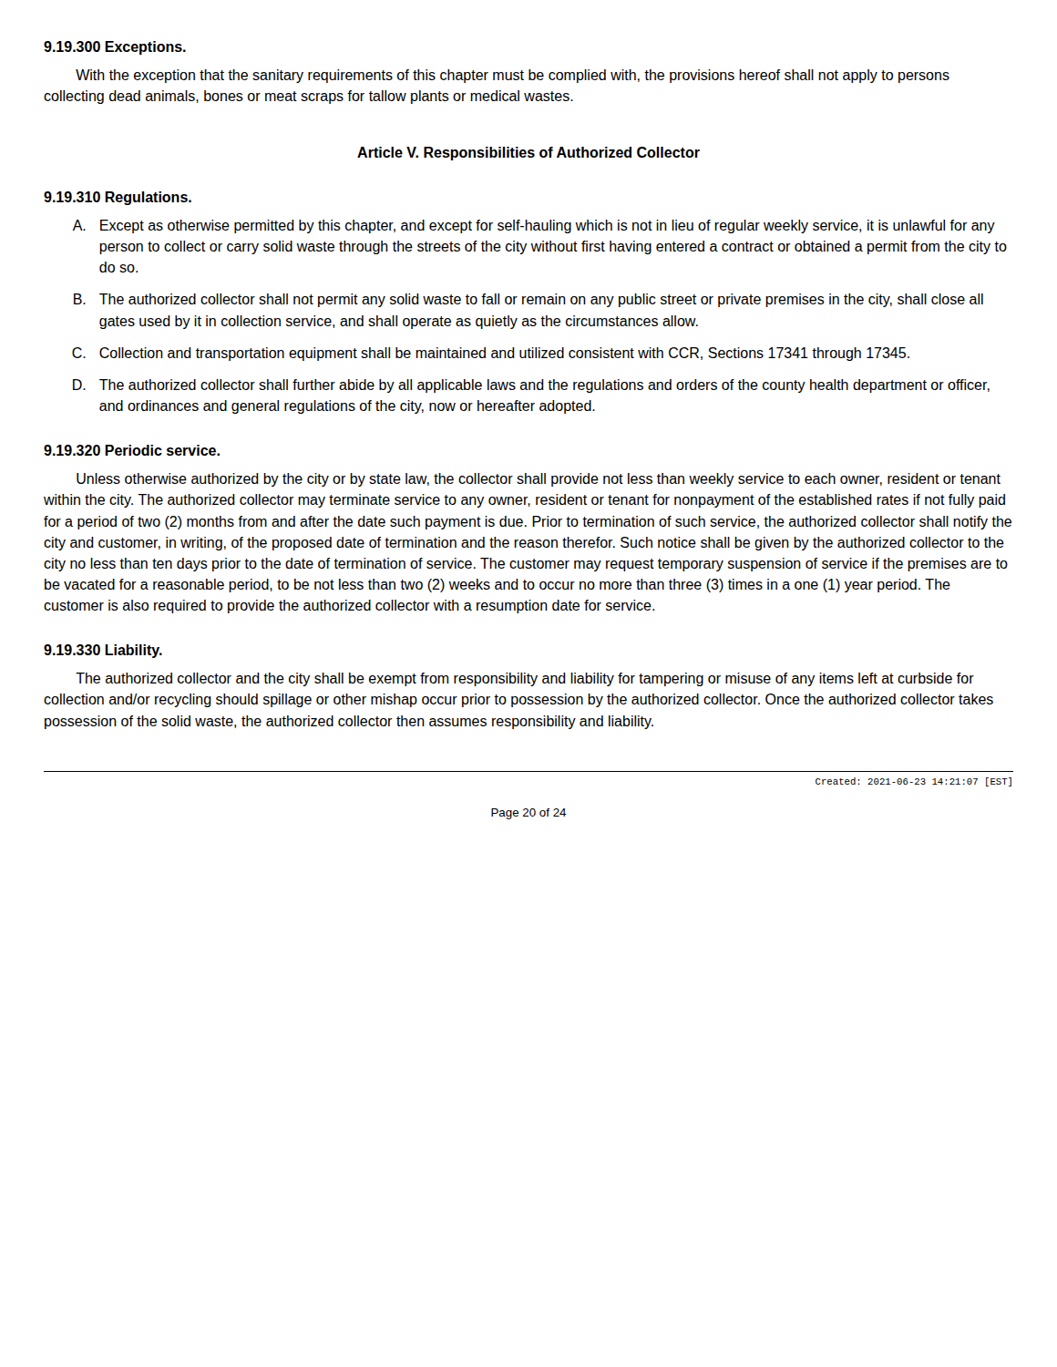9.19.300 Exceptions.
With the exception that the sanitary requirements of this chapter must be complied with, the provisions hereof shall not apply to persons collecting dead animals, bones or meat scraps for tallow plants or medical wastes.
Article V. Responsibilities of Authorized Collector
9.19.310 Regulations.
Except as otherwise permitted by this chapter, and except for self-hauling which is not in lieu of regular weekly service, it is unlawful for any person to collect or carry solid waste through the streets of the city without first having entered a contract or obtained a permit from the city to do so.
The authorized collector shall not permit any solid waste to fall or remain on any public street or private premises in the city, shall close all gates used by it in collection service, and shall operate as quietly as the circumstances allow.
Collection and transportation equipment shall be maintained and utilized consistent with CCR, Sections 17341 through 17345.
The authorized collector shall further abide by all applicable laws and the regulations and orders of the county health department or officer, and ordinances and general regulations of the city, now or hereafter adopted.
9.19.320 Periodic service.
Unless otherwise authorized by the city or by state law, the collector shall provide not less than weekly service to each owner, resident or tenant within the city. The authorized collector may terminate service to any owner, resident or tenant for nonpayment of the established rates if not fully paid for a period of two (2) months from and after the date such payment is due. Prior to termination of such service, the authorized collector shall notify the city and customer, in writing, of the proposed date of termination and the reason therefor. Such notice shall be given by the authorized collector to the city no less than ten days prior to the date of termination of service. The customer may request temporary suspension of service if the premises are to be vacated for a reasonable period, to be not less than two (2) weeks and to occur no more than three (3) times in a one (1) year period. The customer is also required to provide the authorized collector with a resumption date for service.
9.19.330 Liability.
The authorized collector and the city shall be exempt from responsibility and liability for tampering or misuse of any items left at curbside for collection and/or recycling should spillage or other mishap occur prior to possession by the authorized collector. Once the authorized collector takes possession of the solid waste, the authorized collector then assumes responsibility and liability.
Created: 2021-06-23 14:21:07 [EST]
Page 20 of 24